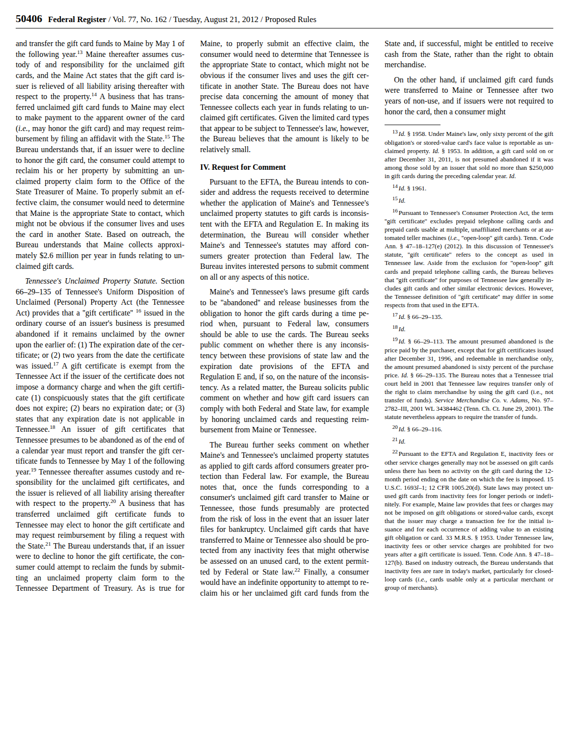50406 Federal Register / Vol. 77, No. 162 / Tuesday, August 21, 2012 / Proposed Rules
and transfer the gift card funds to Maine by May 1 of the following year.13 Maine thereafter assumes custody of and responsibility for the unclaimed gift cards, and the Maine Act states that the gift card issuer is relieved of all liability arising thereafter with respect to the property.14 A business that has transferred unclaimed gift card funds to Maine may elect to make payment to the apparent owner of the card (i.e., may honor the gift card) and may request reimbursement by filing an affidavit with the State.15 The Bureau understands that, if an issuer were to decline to honor the gift card, the consumer could attempt to reclaim his or her property by submitting an unclaimed property claim form to the Office of the State Treasurer of Maine. To properly submit an effective claim, the consumer would need to determine that Maine is the appropriate State to contact, which might not be obvious if the consumer lives and uses the card in another State. Based on outreach, the Bureau understands that Maine collects approximately $2.6 million per year in funds relating to unclaimed gift cards.
Tennessee's Unclaimed Property Statute. Section 66–29–135 of Tennessee's Uniform Disposition of Unclaimed (Personal) Property Act (the Tennessee Act) provides that a ''gift certificate'' 16 issued in the ordinary course of an issuer's business is presumed abandoned if it remains unclaimed by the owner upon the earlier of: (1) The expiration date of the certificate; or (2) two years from the date the certificate was issued.17 A gift certificate is exempt from the Tennessee Act if the issuer of the certificate does not impose a dormancy charge and when the gift certificate (1) conspicuously states that the gift certificate does not expire; (2) bears no expiration date; or (3) states that any expiration date is not applicable in Tennessee.18 An issuer of gift certificates that Tennessee presumes to be abandoned as of the end of a calendar year must report and transfer the gift certificate funds to Tennessee by May 1 of the following year.19 Tennessee thereafter assumes custody and responsibility for the unclaimed gift certificates, and the issuer is relieved of all liability arising thereafter with respect to the property.20 A business that has transferred unclaimed gift certificate funds to Tennessee may elect to honor the gift certificate and may request reimbursement by filing a request with the State.21 The Bureau understands that, if an issuer were to decline to honor the gift certificate, the consumer could attempt to reclaim the funds by submitting an unclaimed property claim form to the Tennessee Department of Treasury. As is true for Maine, to properly submit an effective claim, the consumer would need to determine that Tennessee is the appropriate State to contact, which might not be obvious if the consumer lives and uses the gift certificate in another State. The Bureau does not have precise data concerning the amount of money that Tennessee collects each year in funds relating to unclaimed gift certificates. Given the limited card types that appear to be subject to Tennessee's law, however, the Bureau believes that the amount is likely to be relatively small.
IV. Request for Comment
Pursuant to the EFTA, the Bureau intends to consider and address the requests received to determine whether the application of Maine's and Tennessee's unclaimed property statutes to gift cards is inconsistent with the EFTA and Regulation E. In making its determination, the Bureau will consider whether Maine's and Tennessee's statutes may afford consumers greater protection than Federal law. The Bureau invites interested persons to submit comment on all or any aspects of this notice.
Maine's and Tennessee's laws presume gift cards to be ''abandoned'' and release businesses from the obligation to honor the gift cards during a time period when, pursuant to Federal law, consumers should be able to use the cards. The Bureau seeks public comment on whether there is any inconsistency between these provisions of state law and the expiration date provisions of the EFTA and Regulation E and, if so, on the nature of the inconsistency. As a related matter, the Bureau solicits public comment on whether and how gift card issuers can comply with both Federal and State law, for example by honoring unclaimed cards and requesting reimbursement from Maine or Tennessee.
The Bureau further seeks comment on whether Maine's and Tennessee's unclaimed property statutes as applied to gift cards afford consumers greater protection than Federal law. For example, the Bureau notes that, once the funds corresponding to a consumer's unclaimed gift card transfer to Maine or Tennessee, those funds presumably are protected from the risk of loss in the event that an issuer later files for bankruptcy. Unclaimed gift cards that have transferred to Maine or Tennessee also should be protected from any inactivity fees that might otherwise be assessed on an unused card, to the extent permitted by Federal or State law.22 Finally, a consumer would have an indefinite opportunity to attempt to reclaim his or her unclaimed gift card funds from the State and, if successful, might be entitled to receive cash from the State, rather than the right to obtain merchandise.
On the other hand, if unclaimed gift card funds were transferred to Maine or Tennessee after two years of non-use, and if issuers were not required to honor the card, then a consumer might
13 Id. § 1958. Under Maine's law, only sixty percent of the gift obligation's or stored-value card's face value is reportable as unclaimed property. Id. § 1953. In addition, a gift card sold on or after December 31, 2011, is not presumed abandoned if it was among those sold by an issuer that sold no more than $250,000 in gift cards during the preceding calendar year. Id.
14 Id. § 1961.
15 Id.
16 Pursuant to Tennessee's Consumer Protection Act, the term ''gift certificate'' excludes prepaid telephone calling cards and prepaid cards usable at multiple, unaffiliated merchants or at automated teller machines (i.e., ''open-loop'' gift cards). Tenn. Code Ann. § 47–18–127(e) (2012). In this discussion of Tennessee's statute, ''gift certificate'' refers to the concept as used in Tennessee law. Aside from the exclusion for ''open-loop'' gift cards and prepaid telephone calling cards, the Bureau believes that ''gift certificate'' for purposes of Tennessee law generally includes gift cards and other similar electronic devices. However, the Tennessee definition of ''gift certificate'' may differ in some respects from that used in the EFTA.
17 Id. § 66–29–135.
18 Id.
19 Id. § 66–29–113. The amount presumed abandoned is the price paid by the purchaser, except that for gift certificates issued after December 31, 1996, and redeemable in merchandise only, the amount presumed abandoned is sixty percent of the purchase price. Id. § 66–29–135. The Bureau notes that a Tennessee trial court held in 2001 that Tennessee law requires transfer only of the right to claim merchandise by using the gift card (i.e., not transfer of funds). Service Merchandise Co. v. Adams, No. 97–2782–III, 2001 WL 34384462 (Tenn. Ch. Ct. June 29, 2001). The statute nevertheless appears to require the transfer of funds.
20 Id. § 66–29–116.
21 Id.
22 Pursuant to the EFTA and Regulation E, inactivity fees or other service charges generally may not be assessed on gift cards unless there has been no activity on the gift card during the 12-month period ending on the date on which the fee is imposed. 15 U.S.C. 1693l–1; 12 CFR 1005.20(d). State laws may protect unused gift cards from inactivity fees for longer periods or indefinitely. For example, Maine law provides that fees or charges may not be imposed on gift obligations or stored-value cards, except that the issuer may charge a transaction fee for the initial issuance and for each occurrence of adding value to an existing gift obligation or card. 33 M.R.S. § 1953. Under Tennessee law, inactivity fees or other service charges are prohibited for two years after a gift certificate is issued. Tenn. Code Ann. § 47–18–127(b). Based on industry outreach, the Bureau understands that inactivity fees are rare in today's market, particularly for closed-loop cards (i.e., cards usable only at a particular merchant or group of merchants).